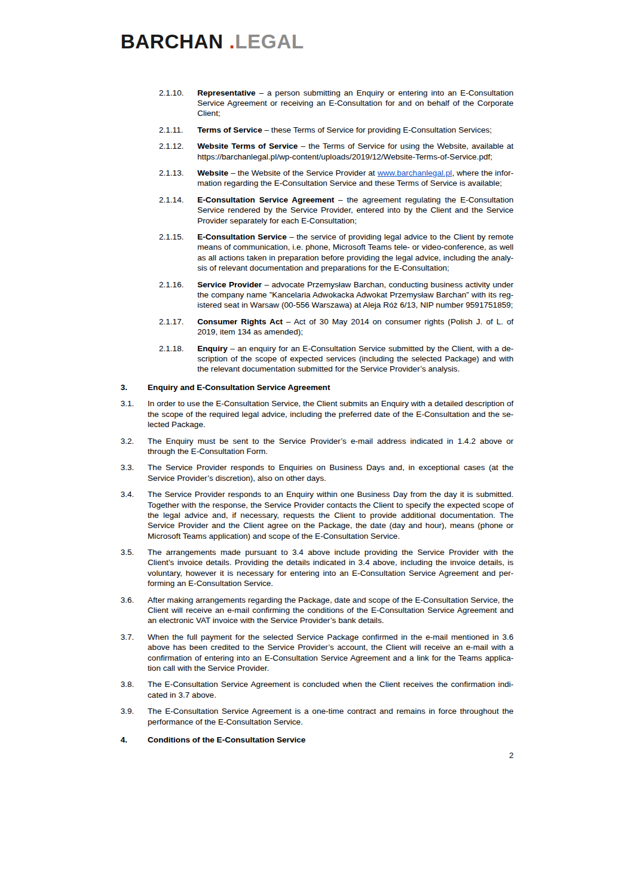BARCHAN . LEGAL
2.1.10.
Representative – a person submitting an Enquiry or entering into an E-Consultation Service Agreement or receiving an E-Consultation for and on behalf of the Corporate Client;
2.1.11.
Terms of Service – these Terms of Service for providing E-Consultation Services;
2.1.12.
Website Terms of Service – the Terms of Service for using the Website, available at https://barchanlegal.pl/wp-content/uploads/2019/12/Website-Terms-of-Service.pdf;
2.1.13.
Website – the Website of the Service Provider at www.barchanlegal.pl, where the information regarding the E-Consultation Service and these Terms of Service is available;
2.1.14.
E-Consultation Service Agreement – the agreement regulating the E-Consultation Service rendered by the Service Provider, entered into by the Client and the Service Provider separately for each E-Consultation;
2.1.15.
E-Consultation Service – the service of providing legal advice to the Client by remote means of communication, i.e. phone, Microsoft Teams tele- or video-conference, as well as all actions taken in preparation before providing the legal advice, including the analysis of relevant documentation and preparations for the E-Consultation;
2.1.16.
Service Provider – advocate Przemysław Barchan, conducting business activity under the company name ”Kancelaria Adwokacka Adwokat Przemysław Barchan” with its registered seat in Warsaw (00-556 Warszawa) at Aleja Róż 6/13, NIP number 9591751859;
2.1.17.
Consumer Rights Act – Act of 30 May 2014 on consumer rights (Polish J. of L. of 2019, item 134 as amended);
2.1.18.
Enquiry – an enquiry for an E-Consultation Service submitted by the Client, with a description of the scope of expected services (including the selected Package) and with the relevant documentation submitted for the Service Provider’s analysis.
3.
Enquiry and E-Consultation Service Agreement
3.1.
In order to use the E-Consultation Service, the Client submits an Enquiry with a detailed description of the scope of the required legal advice, including the preferred date of the E-Consultation and the selected Package.
3.2.
The Enquiry must be sent to the Service Provider’s e-mail address indicated in 1.4.2 above or through the E-Consultation Form.
3.3.
The Service Provider responds to Enquiries on Business Days and, in exceptional cases (at the Service Provider’s discretion), also on other days.
3.4.
The Service Provider responds to an Enquiry within one Business Day from the day it is submitted. Together with the response, the Service Provider contacts the Client to specify the expected scope of the legal advice and, if necessary, requests the Client to provide additional documentation. The Service Provider and the Client agree on the Package, the date (day and hour), means (phone or Microsoft Teams application) and scope of the E-Consultation Service.
3.5.
The arrangements made pursuant to 3.4 above include providing the Service Provider with the Client’s invoice details. Providing the details indicated in 3.4 above, including the invoice details, is voluntary, however it is necessary for entering into an E-Consultation Service Agreement and performing an E-Consultation Service.
3.6.
After making arrangements regarding the Package, date and scope of the E-Consultation Service, the Client will receive an e-mail confirming the conditions of the E-Consultation Service Agreement and an electronic VAT invoice with the Service Provider’s bank details.
3.7.
When the full payment for the selected Service Package confirmed in the e-mail mentioned in 3.6 above has been credited to the Service Provider’s account, the Client will receive an e-mail with a confirmation of entering into an E-Consultation Service Agreement and a link for the Teams application call with the Service Provider.
3.8.
The E-Consultation Service Agreement is concluded when the Client receives the confirmation indicated in 3.7 above.
3.9.
The E-Consultation Service Agreement is a one-time contract and remains in force throughout the performance of the E-Consultation Service.
4.
Conditions of the E-Consultation Service
2